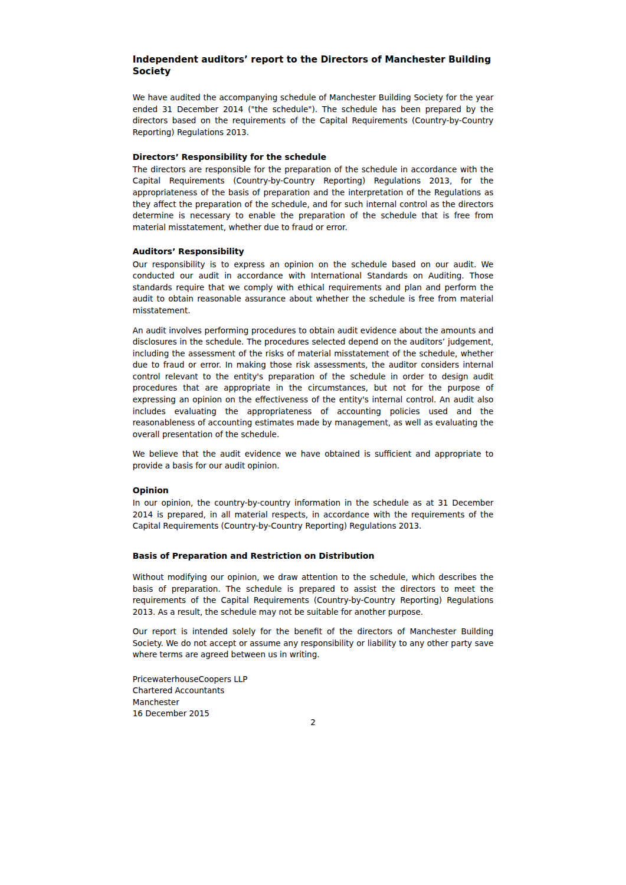Independent auditors’ report to the Directors of Manchester Building Society
We have audited the accompanying schedule of Manchester Building Society for the year ended 31 December 2014 ("the schedule"). The schedule has been prepared by the directors based on the requirements of the Capital Requirements (Country-by-Country Reporting) Regulations 2013.
Directors’ Responsibility for the schedule
The directors are responsible for the preparation of the schedule in accordance with the Capital Requirements (Country-by-Country Reporting) Regulations 2013, for the appropriateness of the basis of preparation and the interpretation of the Regulations as they affect the preparation of the schedule, and for such internal control as the directors determine is necessary to enable the preparation of the schedule that is free from material misstatement, whether due to fraud or error.
Auditors’ Responsibility
Our responsibility is to express an opinion on the schedule based on our audit. We conducted our audit in accordance with International Standards on Auditing. Those standards require that we comply with ethical requirements and plan and perform the audit to obtain reasonable assurance about whether the schedule is free from material misstatement.
An audit involves performing procedures to obtain audit evidence about the amounts and disclosures in the schedule. The procedures selected depend on the auditors’ judgement, including the assessment of the risks of material misstatement of the schedule, whether due to fraud or error. In making those risk assessments, the auditor considers internal control relevant to the entity's preparation of the schedule in order to design audit procedures that are appropriate in the circumstances, but not for the purpose of expressing an opinion on the effectiveness of the entity's internal control. An audit also includes evaluating the appropriateness of accounting policies used and the reasonableness of accounting estimates made by management, as well as evaluating the overall presentation of the schedule.
We believe that the audit evidence we have obtained is sufficient and appropriate to provide a basis for our audit opinion.
Opinion
In our opinion, the country-by-country information in the schedule as at 31 December 2014 is prepared, in all material respects, in accordance with the requirements of the Capital Requirements (Country-by-Country Reporting) Regulations 2013.
Basis of Preparation and Restriction on Distribution
Without modifying our opinion, we draw attention to the schedule, which describes the basis of preparation. The schedule is prepared to assist the directors to meet the requirements of the Capital Requirements (Country-by-Country Reporting) Regulations 2013. As a result, the schedule may not be suitable for another purpose.
Our report is intended solely for the benefit of the directors of Manchester Building Society. We do not accept or assume any responsibility or liability to any other party save where terms are agreed between us in writing.
PricewaterhouseCoopers LLP
Chartered Accountants
Manchester
16 December 2015
2